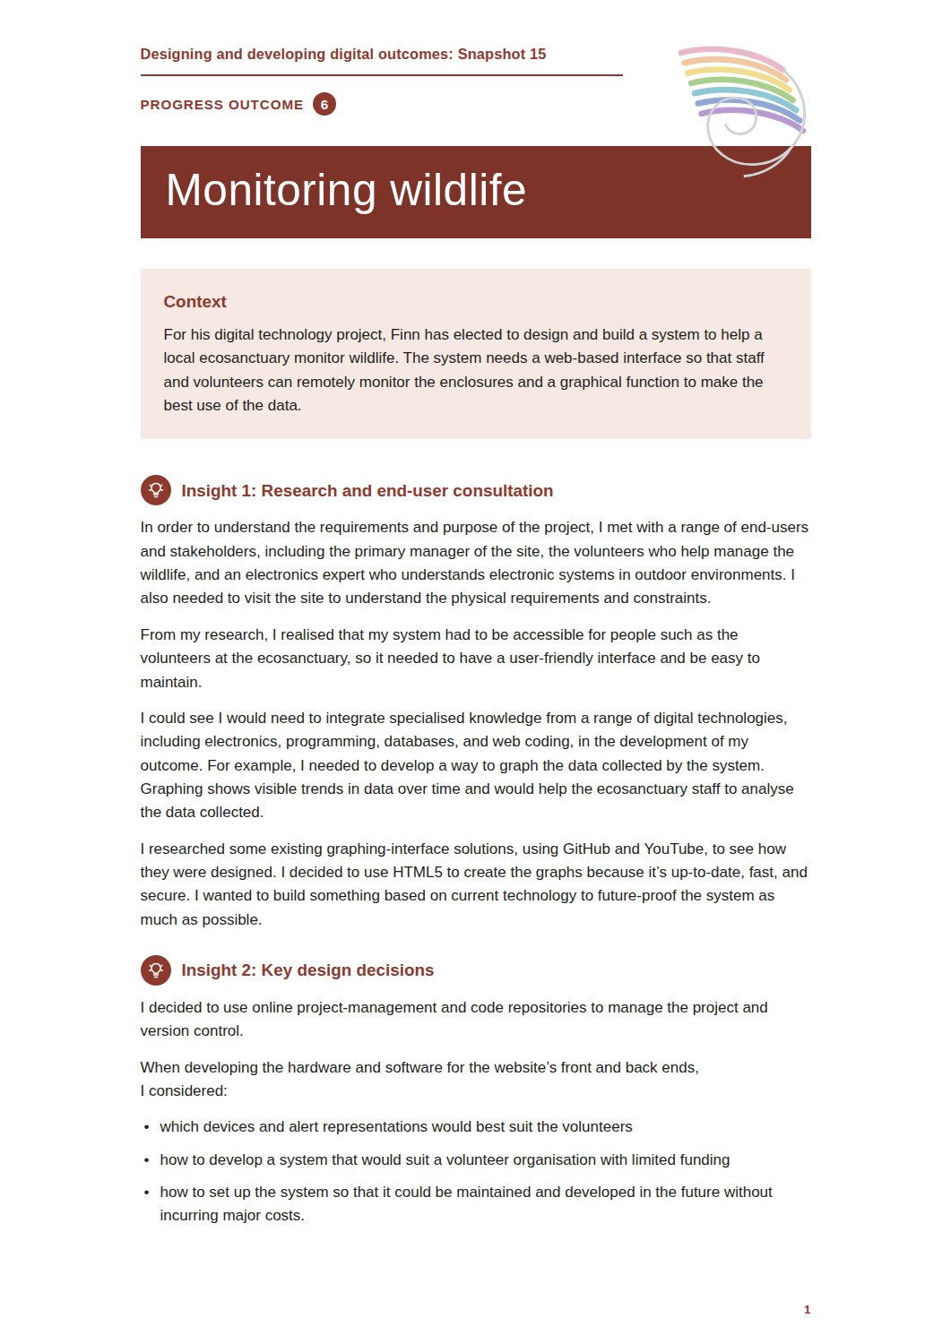Designing and developing digital outcomes: Snapshot 15
Progress outcome 6
Monitoring wildlife
Context
For his digital technology project, Finn has elected to design and build a system to help a local ecosanctuary monitor wildlife. The system needs a web-based interface so that staff and volunteers can remotely monitor the enclosures and a graphical function to make the best use of the data.
Insight 1: Research and end-user consultation
In order to understand the requirements and purpose of the project, I met with a range of end-users and stakeholders, including the primary manager of the site, the volunteers who help manage the wildlife, and an electronics expert who understands electronic systems in outdoor environments. I also needed to visit the site to understand the physical requirements and constraints.
From my research, I realised that my system had to be accessible for people such as the volunteers at the ecosanctuary, so it needed to have a user-friendly interface and be easy to maintain.
I could see I would need to integrate specialised knowledge from a range of digital technologies, including electronics, programming, databases, and web coding, in the development of my outcome. For example, I needed to develop a way to graph the data collected by the system. Graphing shows visible trends in data over time and would help the ecosanctuary staff to analyse the data collected.
I researched some existing graphing-interface solutions, using GitHub and YouTube, to see how they were designed. I decided to use HTML5 to create the graphs because it’s up-to-date, fast, and secure. I wanted to build something based on current technology to future-proof the system as much as possible.
Insight 2: Key design decisions
I decided to use online project-management and code repositories to manage the project and version control.
When developing the hardware and software for the website’s front and back ends,
I considered:
which devices and alert representations would best suit the volunteers
how to develop a system that would suit a volunteer organisation with limited funding
how to set up the system so that it could be maintained and developed in the future without incurring major costs.
1